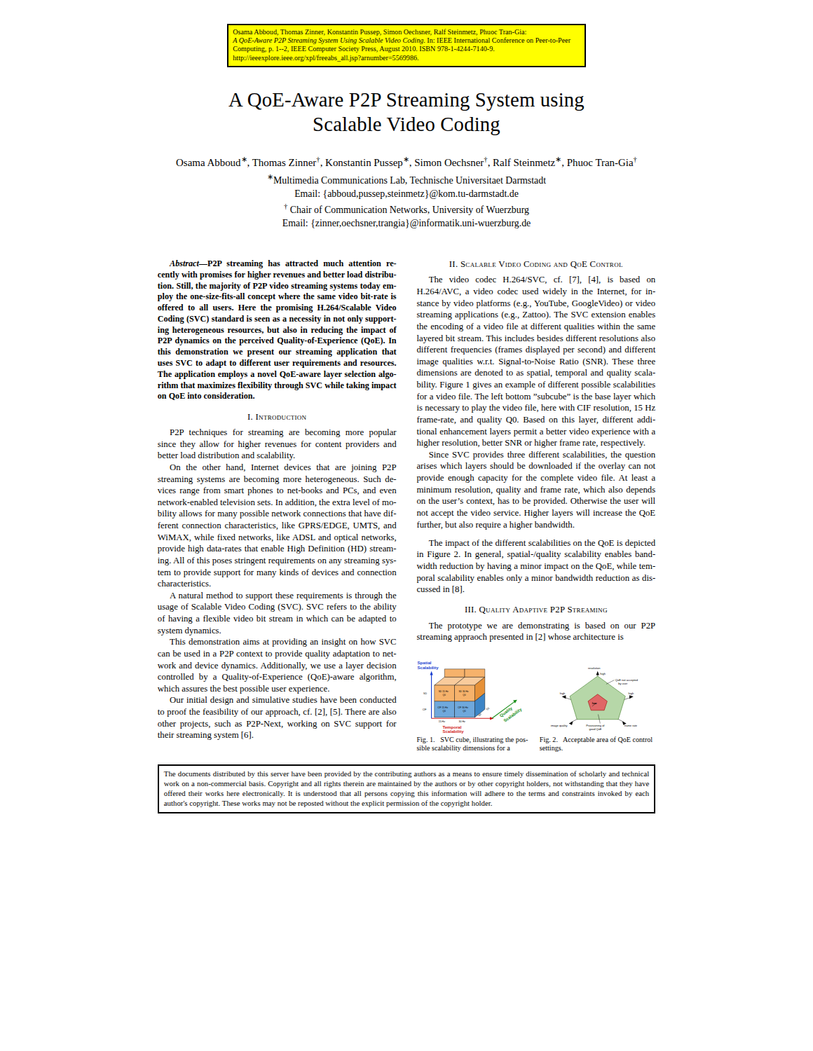Osama Abboud, Thomas Zinner, Konstantin Pussep, Simon Oechsner, Ralf Steinmetz, Phuoc Tran-Gia:
A QoE-Aware P2P Streaming System Using Scalable Video Coding. In: IEEE International Conference on Peer-to-Peer Computing, p. 1--2, IEEE Computer Society Press, August 2010. ISBN 978-1-4244-7140-9.
http://ieeexplore.ieee.org/xpl/freeabs_all.jsp?arnumber=5569986.
A QoE-Aware P2P Streaming System using
Scalable Video Coding
Osama Abboud∗, Thomas Zinner†, Konstantin Pussep∗, Simon Oechsner†, Ralf Steinmetz∗, Phuoc Tran-Gia†
∗Multimedia Communications Lab, Technische Universitaet Darmstadt
Email: {abboud,pussep,steinmetz}@kom.tu-darmstadt.de
† Chair of Communication Networks, University of Wuerzburg
Email: {zinner,oechsner,trangia}@informatik.uni-wuerzburg.de
Abstract—P2P streaming has attracted much attention recently with promises for higher revenues and better load distribution. Still, the majority of P2P video streaming systems today employ the one-size-fits-all concept where the same video bit-rate is offered to all users. Here the promising H.264/Scalable Video Coding (SVC) standard is seen as a necessity in not only supporting heterogeneous resources, but also in reducing the impact of P2P dynamics on the perceived Quality-of-Experience (QoE). In this demonstration we present our streaming application that uses SVC to adapt to different user requirements and resources. The application employs a novel QoE-aware layer selection algorithm that maximizes flexibility through SVC while taking impact on QoE into consideration.
I. Introduction
P2P techniques for streaming are becoming more popular since they allow for higher revenues for content providers and better load distribution and scalability.
On the other hand, Internet devices that are joining P2P streaming systems are becoming more heterogeneous. Such devices range from smart phones to net-books and PCs, and even network-enabled television sets. In addition, the extra level of mobility allows for many possible network connections that have different connection characteristics, like GPRS/EDGE, UMTS, and WiMAX, while fixed networks, like ADSL and optical networks, provide high data-rates that enable High Definition (HD) streaming. All of this poses stringent requirements on any streaming system to provide support for many kinds of devices and connection characteristics.
A natural method to support these requirements is through the usage of Scalable Video Coding (SVC). SVC refers to the ability of having a flexible video bit stream in which can be adapted to system dynamics.
This demonstration aims at providing an insight on how SVC can be used in a P2P context to provide quality adaptation to network and device dynamics. Additionally, we use a layer decision controlled by a Quality-of-Experience (QoE)-aware algorithm, which assures the best possible user experience.
Our initial design and simulative studies have been conducted to proof the feasibility of our approach, cf. [2], [5]. There are also other projects, such as P2P-Next, working on SVC support for their streaming system [6].
II. Scalable Video Coding and QoE Control
The video codec H.264/SVC, cf. [7], [4], is based on H.264/AVC, a video codec used widely in the Internet, for instance by video platforms (e.g., YouTube, GoogleVideo) or video streaming applications (e.g., Zattoo). The SVC extension enables the encoding of a video file at different qualities within the same layered bit stream. This includes besides different resolutions also different frequencies (frames displayed per second) and different image qualities w.r.t. Signal-to-Noise Ratio (SNR). These three dimensions are denoted to as spatial, temporal and quality scalability. Figure 1 gives an example of different possible scalabilities for a video file. The left bottom ”subcube” is the base layer which is necessary to play the video file, here with CIF resolution, 15 Hz frame-rate, and quality Q0. Based on this layer, different additional enhancement layers permit a better video experience with a higher resolution, better SNR or higher frame rate, respectively.
Since SVC provides three different scalabilities, the question arises which layers should be downloaded if the overlay can not provide enough capacity for the complete video file. At least a minimum resolution, quality and frame rate, which also depends on the user’s context, has to be provided. Otherwise the user will not accept the video service. Higher layers will increase the QoE further, but also require a higher bandwidth.
The impact of the different scalabilities on the QoE is depicted in Figure 2. In general, spatial-/quality scalability enables bandwidth reduction by having a minor impact on the QoE, while temporal scalability enables only a minor bandwidth reduction as discussed in [8].
III. Quality Adaptive P2P Streaming
The prototype we are demonstrating is based on our P2P streaming appraoch presented in [2] whose architecture is
Spatial Scalability Temporal Scalability Quality Scalability SD 15 Hz Q0 SD 30 Hz Q0 CIF 15 Hz Q0 CIF 30 Hz Q0 SD CIF 15 Hz 30 Hz Q0 Q1
resolution high high high low image quality frame rate Provisioning of good QoE QoE not accepted by user
Fig. 1. SVC cube, illustrating the possible scalability dimensions for a
Fig. 2. Acceptable area of QoE control settings.
The documents distributed by this server have been provided by the contributing authors as a means to ensure timely dissemination of scholarly and technical work on a non-commercial basis. Copyright and all rights therein are maintained by the authors or by other copyright holders, not withstanding that they have offered their works here electronically. It is understood that all persons copying this information will adhere to the terms and constraints invoked by each author's copyright. These works may not be reposted without the explicit permission of the copyright holder.